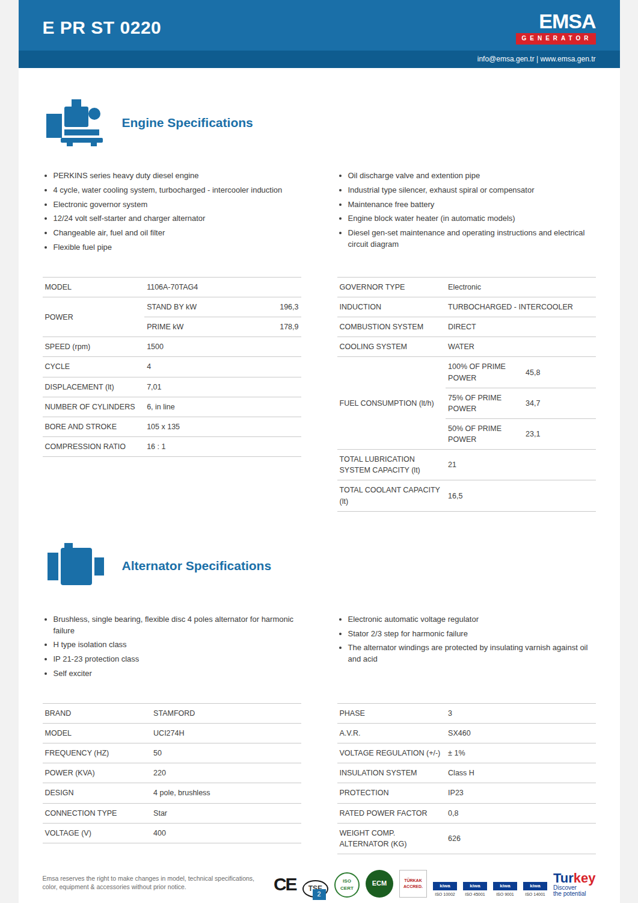E PR ST 0220
EMSA
GENERATOR
info@emsa.gen.tr | www.emsa.gen.tr
Engine Specifications
PERKINS series heavy duty diesel engine
4 cycle, water cooling system, turbocharged - intercooler induction
Electronic governor system
12/24 volt self-starter and charger alternator
Changeable air, fuel and oil filter
Flexible fuel pipe
Oil discharge valve and extention pipe
Industrial type silencer, exhaust spiral or compensator
Maintenance free battery
Engine block water heater (in automatic models)
Diesel gen-set maintenance and operating instructions and electrical circuit diagram
| MODEL | 1106A-70TAG4 |
| POWER | STAND BY kW | 196,3 |
| PRIME kW | 178,9 |
| SPEED (rpm) | 1500 |
| CYCLE | 4 |
| DISPLACEMENT (lt) | 7,01 |
| NUMBER OF CYLINDERS | 6, in line |
| BORE AND STROKE | 105 x 135 |
| COMPRESSION RATIO | 16 : 1 |
| GOVERNOR TYPE | Electronic |
| INDUCTION | TURBOCHARGED - INTERCOOLER |
| COMBUSTION SYSTEM | DIRECT |
| COOLING SYSTEM | WATER |
| FUEL CONSUMPTION (lt/h) | 100% OF PRIME POWER | 45,8 |
| 75% OF PRIME POWER | 34,7 |
| 50% OF PRIME POWER | 23,1 |
| TOTAL LUBRICATION SYSTEM CAPACITY (lt) | 21 |
| TOTAL COOLANT CAPACITY (lt) | 16,5 |
Alternator Specifications
Brushless, single bearing, flexible disc 4 poles alternator for harmonic failure
H type isolation class
IP 21-23 protection class
Self exciter
Electronic automatic voltage regulator
Stator 2/3 step for harmonic failure
The alternator windings are protected by insulating varnish against oil and acid
| BRAND | STAMFORD |
| MODEL | UCI274H |
| FREQUENCY (HZ) | 50 |
| POWER (KVA) | 220 |
| DESIGN | 4 pole, brushless |
| CONNECTION TYPE | Star |
| VOLTAGE (V) | 400 |
| PHASE | 3 |
| A.V.R. | SX460 |
| VOLTAGE REGULATION (+/-) | ± 1% |
| INSULATION SYSTEM | Class H |
| PROTECTION | IP23 |
| RATED POWER FACTOR | 0,8 |
| WEIGHT COMP. ALTERNATOR (KG) | 626 |
Emsa reserves the right to make changes in model, technical specifications, color, equipment & accessories without prior notice.
CE
TSE
ISO
CERT
ECM
TÜRKAK
ACCRED.
kiwa
ISO 10002
kiwa
ISO 45001
kiwa
ISO 9001
kiwa
ISO 14001
Turkey
Discover
the potential
2